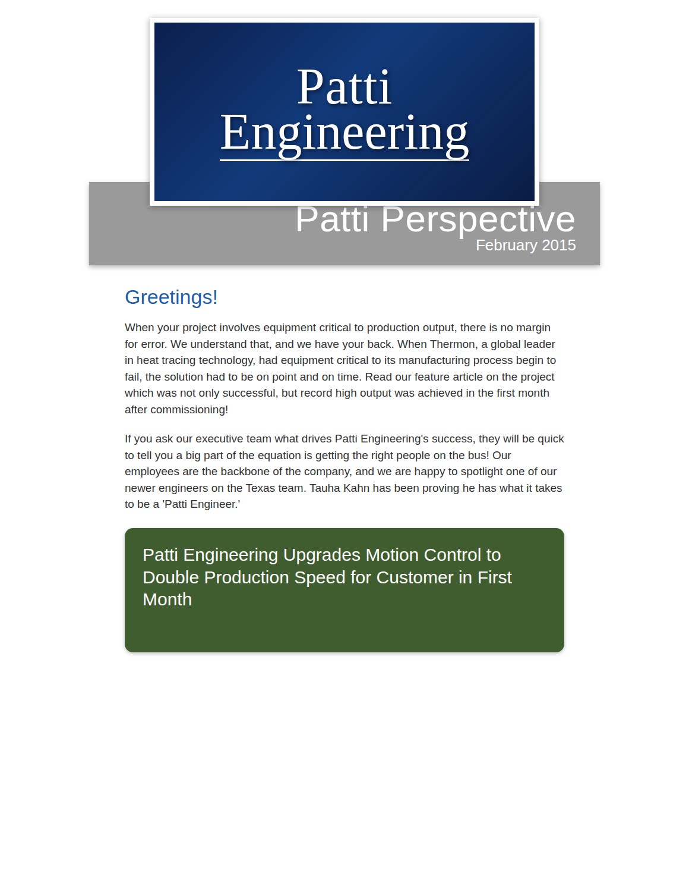Patti Engineering
Patti Perspective
February 2015
Greetings!
When your project involves equipment critical to production output, there is no margin for error. We understand that, and we have your back. When Thermon, a global leader in heat tracing technology, had equipment critical to its manufacturing process begin to fail, the solution had to be on point and on time. Read our feature article on the project which was not only successful, but record high output was achieved in the first month after commissioning!
If you ask our executive team what drives Patti Engineering's success, they will be quick to tell you a big part of the equation is getting the right people on the bus! Our employees are the backbone of the company, and we are happy to spotlight one of our newer engineers on the Texas team. Tauha Kahn has been proving he has what it takes to be a 'Patti Engineer.'
Patti Engineering Upgrades Motion Control to Double Production Speed for Customer in First Month